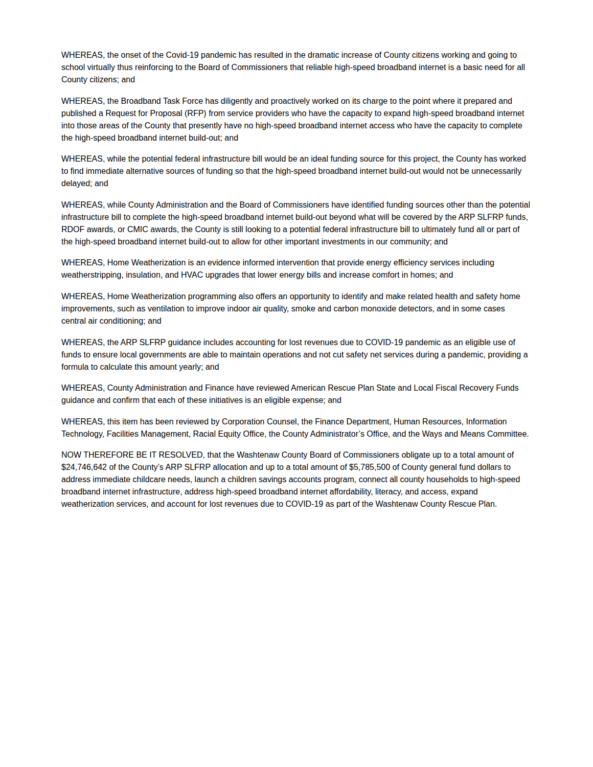WHEREAS, the onset of the Covid-19 pandemic has resulted in the dramatic increase of County citizens working and going to school virtually thus reinforcing to the Board of Commissioners that reliable high-speed broadband internet is a basic need for all County citizens; and
WHEREAS, the Broadband Task Force has diligently and proactively worked on its charge to the point where it prepared and published a Request for Proposal (RFP) from service providers who have the capacity to expand high-speed broadband internet into those areas of the County that presently have no high-speed broadband internet access who have the capacity to complete the high-speed broadband internet build-out; and
WHEREAS, while the potential federal infrastructure bill would be an ideal funding source for this project, the County has worked to find immediate alternative sources of funding so that the high-speed broadband internet build-out would not be unnecessarily delayed; and
WHEREAS, while County Administration and the Board of Commissioners have identified funding sources other than the potential infrastructure bill to complete the high-speed broadband internet build-out beyond what will be covered by the ARP SLFRP funds, RDOF awards, or CMIC awards, the County is still looking to a potential federal infrastructure bill to ultimately fund all or part of the high-speed broadband internet build-out to allow for other important investments in our community; and
WHEREAS, Home Weatherization is an evidence informed intervention that provide energy efficiency services including weatherstripping, insulation, and HVAC upgrades that lower energy bills and increase comfort in homes; and
WHEREAS, Home Weatherization programming also offers an opportunity to identify and make related health and safety home improvements, such as ventilation to improve indoor air quality, smoke and carbon monoxide detectors, and in some cases central air conditioning; and
WHEREAS, the ARP SLFRP guidance includes accounting for lost revenues due to COVID-19 pandemic as an eligible use of funds to ensure local governments are able to maintain operations and not cut safety net services during a pandemic, providing a formula to calculate this amount yearly; and
WHEREAS, County Administration and Finance have reviewed American Rescue Plan State and Local Fiscal Recovery Funds guidance and confirm that each of these initiatives is an eligible expense; and
WHEREAS, this item has been reviewed by Corporation Counsel, the Finance Department, Human Resources, Information Technology, Facilities Management, Racial Equity Office, the County Administrator’s Office, and the Ways and Means Committee.
NOW THEREFORE BE IT RESOLVED, that the Washtenaw County Board of Commissioners obligate up to a total amount of $24,746,642 of the County’s ARP SLFRP allocation and up to a total amount of $5,785,500 of County general fund dollars to address immediate childcare needs, launch a children savings accounts program, connect all county households to high-speed broadband internet infrastructure, address high-speed broadband internet affordability, literacy, and access, expand weatherization services, and account for lost revenues due to COVID-19 as part of the Washtenaw County Rescue Plan.